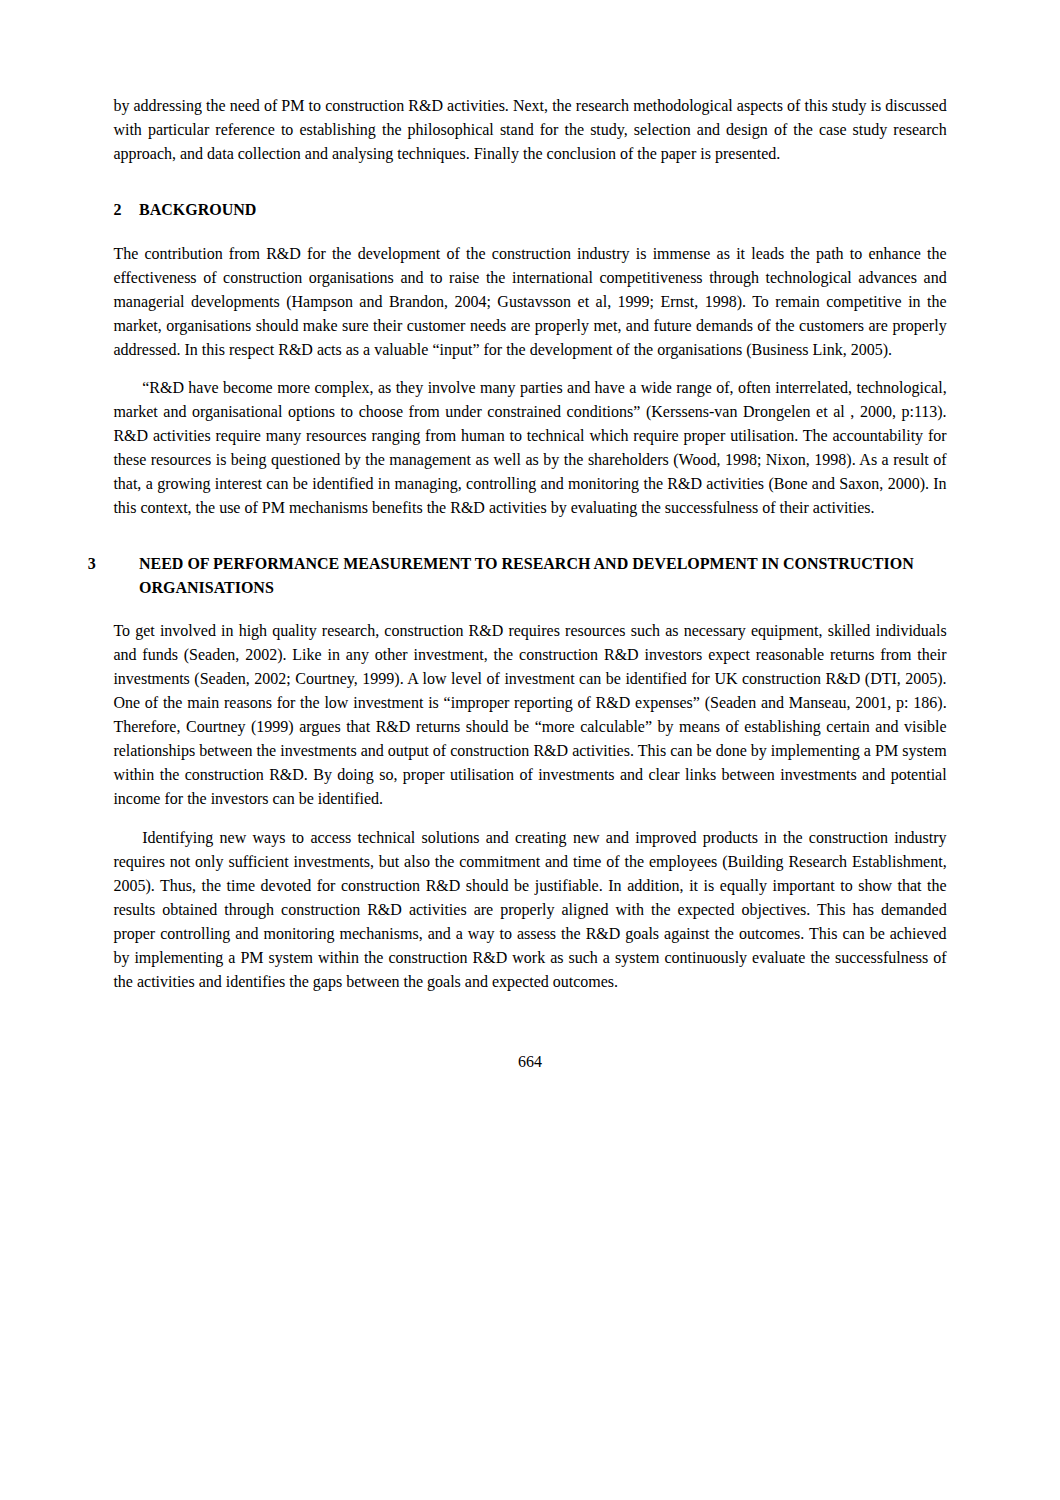by addressing the need of PM to construction R&D activities. Next, the research methodological aspects of this study is discussed with particular reference to establishing the philosophical stand for the study, selection and design of the case study research approach, and data collection and analysing techniques. Finally the conclusion of the paper is presented.
2 BACKGROUND
The contribution from R&D for the development of the construction industry is immense as it leads the path to enhance the effectiveness of construction organisations and to raise the international competitiveness through technological advances and managerial developments (Hampson and Brandon, 2004; Gustavsson et al, 1999; Ernst, 1998). To remain competitive in the market, organisations should make sure their customer needs are properly met, and future demands of the customers are properly addressed. In this respect R&D acts as a valuable “input” for the development of the organisations (Business Link, 2005).
“R&D have become more complex, as they involve many parties and have a wide range of, often interrelated, technological, market and organisational options to choose from under constrained conditions” (Kerssens-van Drongelen et al , 2000, p:113). R&D activities require many resources ranging from human to technical which require proper utilisation. The accountability for these resources is being questioned by the management as well as by the shareholders (Wood, 1998; Nixon, 1998). As a result of that, a growing interest can be identified in managing, controlling and monitoring the R&D activities (Bone and Saxon, 2000). In this context, the use of PM mechanisms benefits the R&D activities by evaluating the successfulness of their activities.
3 NEED OF PERFORMANCE MEASUREMENT TO RESEARCH AND DEVELOPMENT IN CONSTRUCTION ORGANISATIONS
To get involved in high quality research, construction R&D requires resources such as necessary equipment, skilled individuals and funds (Seaden, 2002). Like in any other investment, the construction R&D investors expect reasonable returns from their investments (Seaden, 2002; Courtney, 1999). A low level of investment can be identified for UK construction R&D (DTI, 2005). One of the main reasons for the low investment is “improper reporting of R&D expenses” (Seaden and Manseau, 2001, p: 186). Therefore, Courtney (1999) argues that R&D returns should be “more calculable” by means of establishing certain and visible relationships between the investments and output of construction R&D activities. This can be done by implementing a PM system within the construction R&D. By doing so, proper utilisation of investments and clear links between investments and potential income for the investors can be identified.
Identifying new ways to access technical solutions and creating new and improved products in the construction industry requires not only sufficient investments, but also the commitment and time of the employees (Building Research Establishment, 2005). Thus, the time devoted for construction R&D should be justifiable. In addition, it is equally important to show that the results obtained through construction R&D activities are properly aligned with the expected objectives. This has demanded proper controlling and monitoring mechanisms, and a way to assess the R&D goals against the outcomes. This can be achieved by implementing a PM system within the construction R&D work as such a system continuously evaluate the successfulness of the activities and identifies the gaps between the goals and expected outcomes.
664